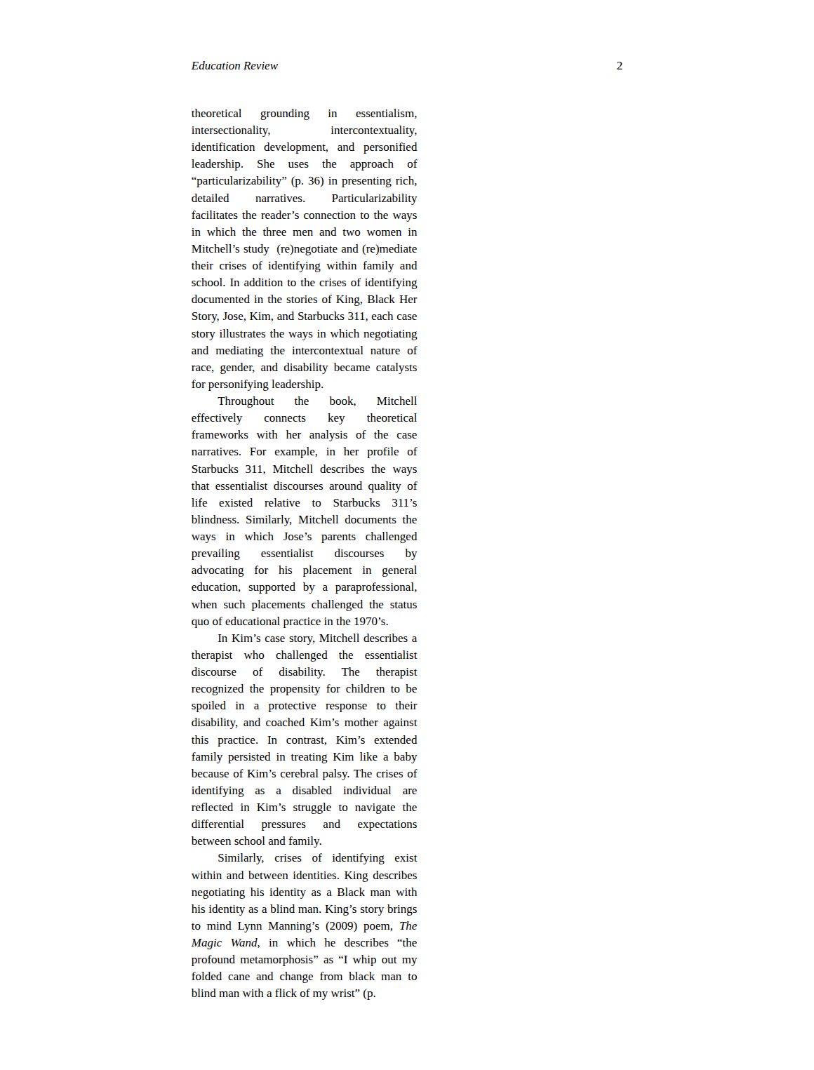Education Review 2
theoretical grounding in essentialism, intersectionality, intercontextuality, identification development, and personified leadership. She uses the approach of “particularizability” (p. 36) in presenting rich, detailed narratives. Particularizability facilitates the reader’s connection to the ways in which the three men and two women in Mitchell’s study (re)negotiate and (re)mediate their crises of identifying within family and school. In addition to the crises of identifying documented in the stories of King, Black Her Story, Jose, Kim, and Starbucks 311, each case story illustrates the ways in which negotiating and mediating the intercontextual nature of race, gender, and disability became catalysts for personifying leadership.
Throughout the book, Mitchell effectively connects key theoretical frameworks with her analysis of the case narratives. For example, in her profile of Starbucks 311, Mitchell describes the ways that essentialist discourses around quality of life existed relative to Starbucks 311’s blindness. Similarly, Mitchell documents the ways in which Jose’s parents challenged prevailing essentialist discourses by advocating for his placement in general education, supported by a paraprofessional, when such placements challenged the status quo of educational practice in the 1970’s.
In Kim’s case story, Mitchell describes a therapist who challenged the essentialist discourse of disability. The therapist recognized the propensity for children to be spoiled in a protective response to their disability, and coached Kim’s mother against this practice. In contrast, Kim’s extended family persisted in treating Kim like a baby because of Kim’s cerebral palsy. The crises of identifying as a disabled individual are reflected in Kim’s struggle to navigate the differential pressures and expectations between school and family.
Similarly, crises of identifying exist within and between identities. King describes negotiating his identity as a Black man with his identity as a blind man. King’s story brings to mind Lynn Manning’s (2009) poem, The Magic Wand, in which he describes “the profound metamorphosis” as “I whip out my folded cane and change from black man to blind man with a flick of my wrist” (p.